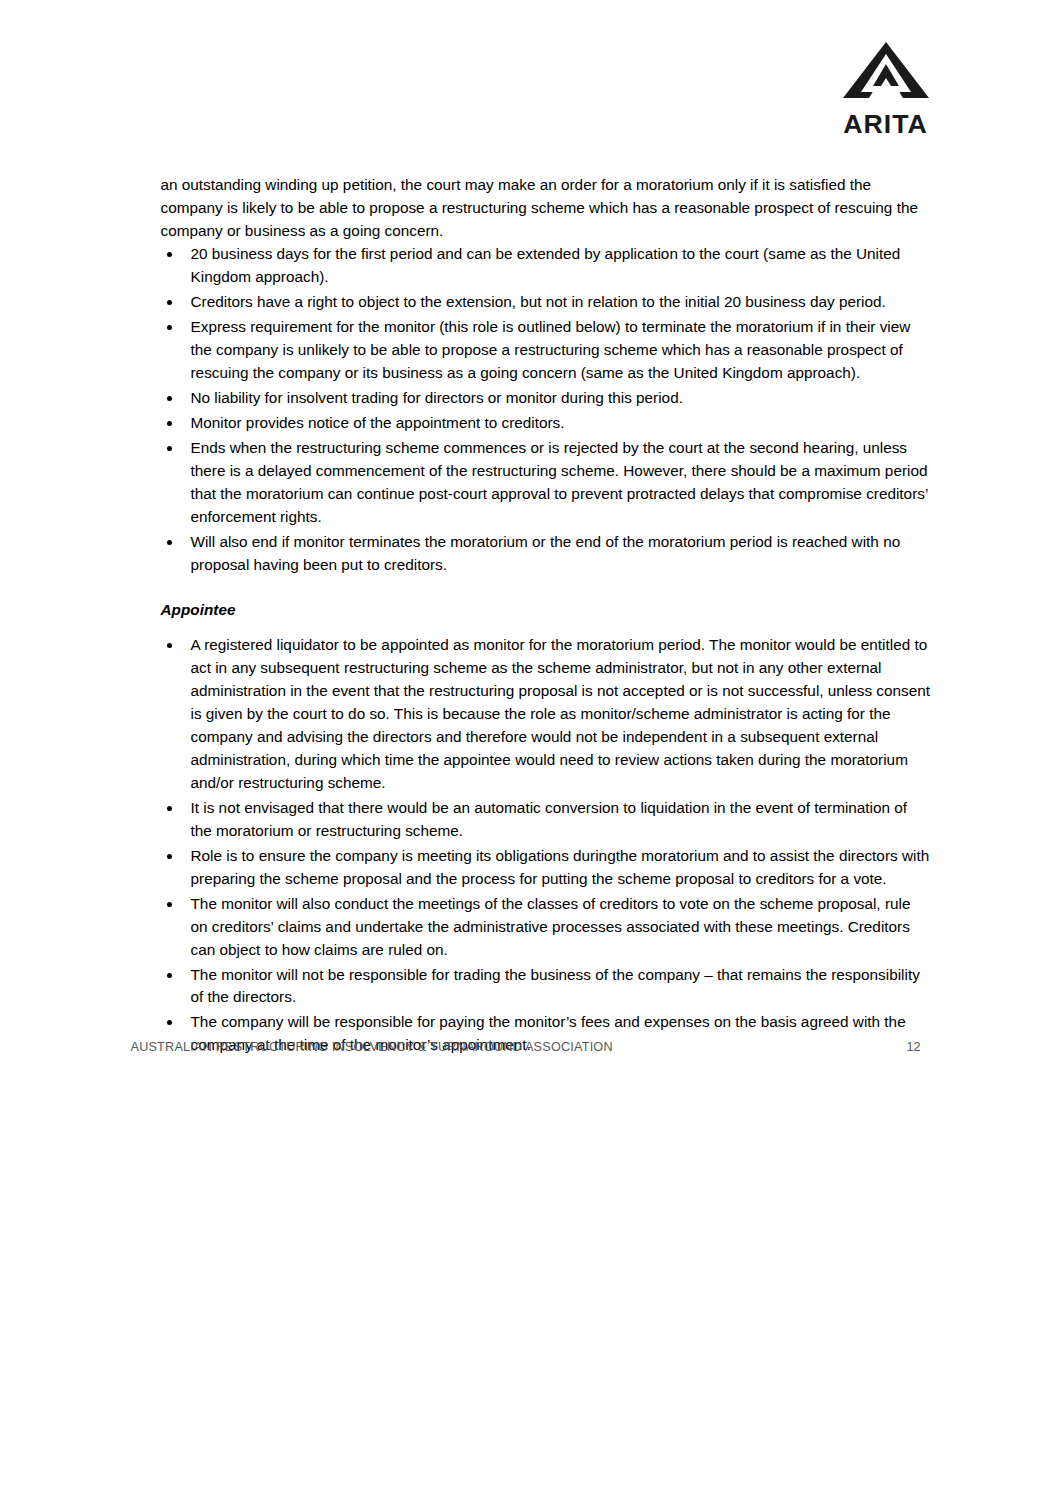ARITA
an outstanding winding up petition, the court may make an order for a moratorium only if it is satisfied the company is likely to be able to propose a restructuring scheme which has a reasonable prospect of rescuing the company or business as a going concern.
20 business days for the first period and can be extended by application to the court (same as the United Kingdom approach).
Creditors have a right to object to the extension, but not in relation to the initial 20 business day period.
Express requirement for the monitor (this role is outlined below) to terminate the moratorium if in their view the company is unlikely to be able to propose a restructuring scheme which has a reasonable prospect of rescuing the company or its business as a going concern (same as the United Kingdom approach).
No liability for insolvent trading for directors or monitor during this period.
Monitor provides notice of the appointment to creditors.
Ends when the restructuring scheme commences or is rejected by the court at the second hearing, unless there is a delayed commencement of the restructuring scheme. However, there should be a maximum period that the moratorium can continue post-court approval to prevent protracted delays that compromise creditors’ enforcement rights.
Will also end if monitor terminates the moratorium or the end of the moratorium period is reached with no proposal having been put to creditors.
Appointee
A registered liquidator to be appointed as monitor for the moratorium period. The monitor would be entitled to act in any subsequent restructuring scheme as the scheme administrator, but not in any other external administration in the event that the restructuring proposal is not accepted or is not successful, unless consent is given by the court to do so. This is because the role as monitor/scheme administrator is acting for the company and advising the directors and therefore would not be independent in a subsequent external administration, during which time the appointee would need to review actions taken during the moratorium and/or restructuring scheme.
It is not envisaged that there would be an automatic conversion to liquidation in the event of termination of the moratorium or restructuring scheme.
Role is to ensure the company is meeting its obligations duringthe moratorium and to assist the directors with preparing the scheme proposal and the process for putting the scheme proposal to creditors for a vote.
The monitor will also conduct the meetings of the classes of creditors to vote on the scheme proposal, rule on creditors’ claims and undertake the administrative processes associated with these meetings. Creditors can object to how claims are ruled on.
The monitor will not be responsible for trading the business of the company – that remains the responsibility of the directors.
The company will be responsible for paying the monitor’s fees and expenses on the basis agreed with the company at the time of the monitor’s appointment.
AUSTRALIAN RESTRUCTURING INSOLVENCY & TURNAROUND ASSOCIATION
12